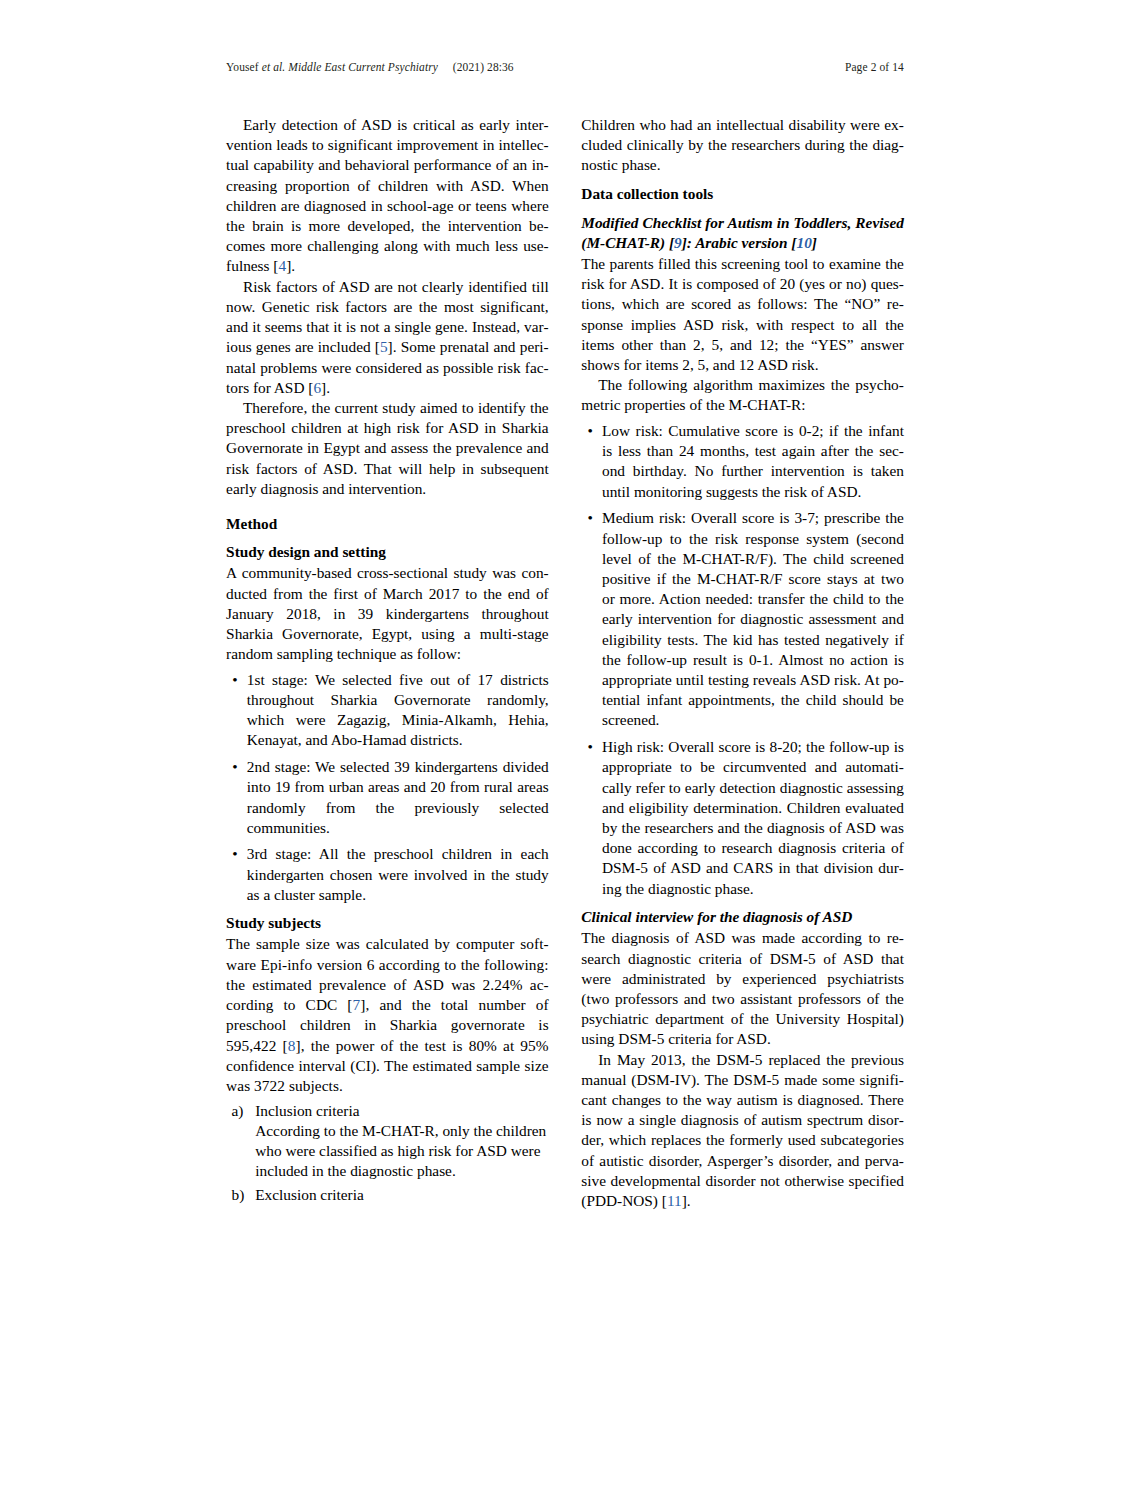Yousef et al. Middle East Current Psychiatry (2021) 28:36
Page 2 of 14
Early detection of ASD is critical as early intervention leads to significant improvement in intellectual capability and behavioral performance of an increasing proportion of children with ASD. When children are diagnosed in school-age or teens where the brain is more developed, the intervention becomes more challenging along with much less usefulness [4].
Risk factors of ASD are not clearly identified till now. Genetic risk factors are the most significant, and it seems that it is not a single gene. Instead, various genes are included [5]. Some prenatal and perinatal problems were considered as possible risk factors for ASD [6].
Therefore, the current study aimed to identify the preschool children at high risk for ASD in Sharkia Governorate in Egypt and assess the prevalence and risk factors of ASD. That will help in subsequent early diagnosis and intervention.
Method
Study design and setting
A community-based cross-sectional study was conducted from the first of March 2017 to the end of January 2018, in 39 kindergartens throughout Sharkia Governorate, Egypt, using a multi-stage random sampling technique as follow:
1st stage: We selected five out of 17 districts throughout Sharkia Governorate randomly, which were Zagazig, Minia-Alkamh, Hehia, Kenayat, and Abo-Hamad districts.
2nd stage: We selected 39 kindergartens divided into 19 from urban areas and 20 from rural areas randomly from the previously selected communities.
3rd stage: All the preschool children in each kindergarten chosen were involved in the study as a cluster sample.
Study subjects
The sample size was calculated by computer software Epi-info version 6 according to the following: the estimated prevalence of ASD was 2.24% according to CDC [7], and the total number of preschool children in Sharkia governorate is 595,422 [8], the power of the test is 80% at 95% confidence interval (CI). The estimated sample size was 3722 subjects.
Inclusion criteria
According to the M-CHAT-R, only the children who were classified as high risk for ASD were included in the diagnostic phase.
Exclusion criteria
Children who had an intellectual disability were excluded clinically by the researchers during the diagnostic phase.
Data collection tools
Modified Checklist for Autism in Toddlers, Revised (M-CHAT-R) [9]: Arabic version [10]
The parents filled this screening tool to examine the risk for ASD. It is composed of 20 (yes or no) questions, which are scored as follows: The “NO” response implies ASD risk, with respect to all the items other than 2, 5, and 12; the “YES” answer shows for items 2, 5, and 12 ASD risk.
The following algorithm maximizes the psychometric properties of the M-CHAT-R:
Low risk: Cumulative score is 0-2; if the infant is less than 24 months, test again after the second birthday. No further intervention is taken until monitoring suggests the risk of ASD.
Medium risk: Overall score is 3-7; prescribe the follow-up to the risk response system (second level of the M-CHAT-R/F). The child screened positive if the M-CHAT-R/F score stays at two or more. Action needed: transfer the child to the early intervention for diagnostic assessment and eligibility tests. The kid has tested negatively if the follow-up result is 0-1. Almost no action is appropriate until testing reveals ASD risk. At potential infant appointments, the child should be screened.
High risk: Overall score is 8-20; the follow-up is appropriate to be circumvented and automatically refer to early detection diagnostic assessing and eligibility determination. Children evaluated by the researchers and the diagnosis of ASD was done according to research diagnosis criteria of DSM-5 of ASD and CARS in that division during the diagnostic phase.
Clinical interview for the diagnosis of ASD
The diagnosis of ASD was made according to research diagnostic criteria of DSM-5 of ASD that were administrated by experienced psychiatrists (two professors and two assistant professors of the psychiatric department of the University Hospital) using DSM-5 criteria for ASD.
In May 2013, the DSM-5 replaced the previous manual (DSM-IV). The DSM-5 made some significant changes to the way autism is diagnosed. There is now a single diagnosis of autism spectrum disorder, which replaces the formerly used subcategories of autistic disorder, Asperger’s disorder, and pervasive developmental disorder not otherwise specified (PDD-NOS) [11].